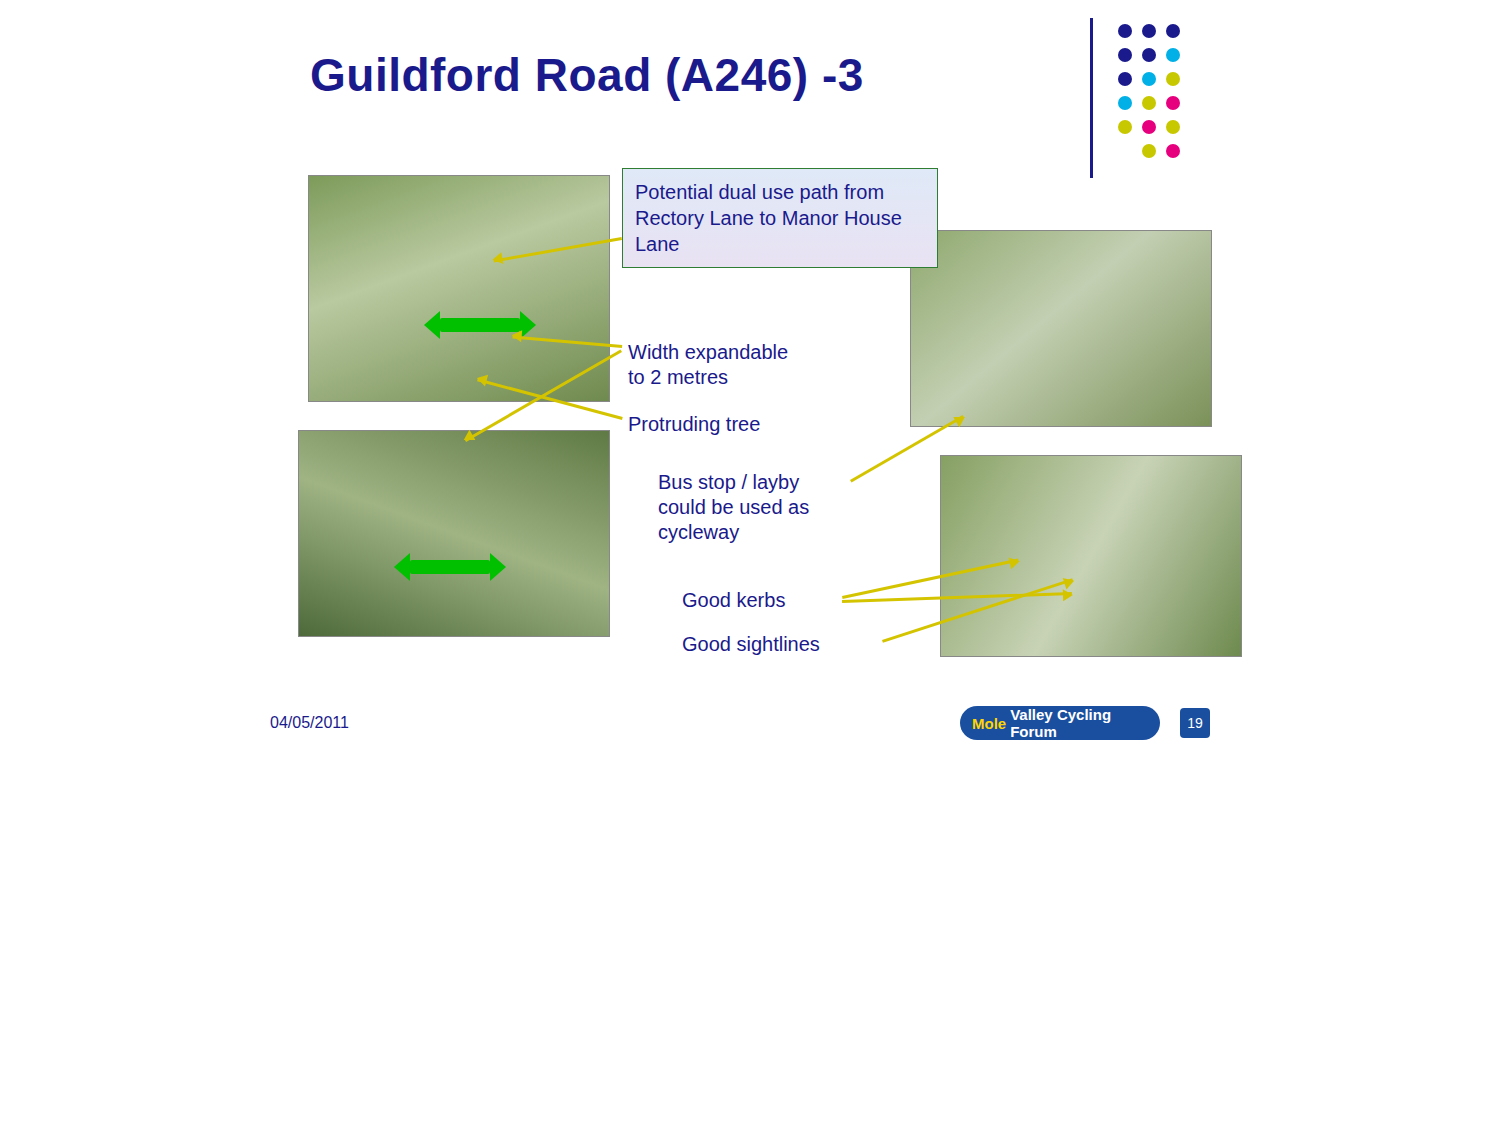Guildford Road (A246) -3
Potential dual use path from Rectory Lane to Manor House Lane
Width expandable
to 2 metres
Protruding tree
Bus stop / layby
could be used as
cycleway
Good kerbs
Good sightlines
04/05/2011
Mole Valley Cycling Forum
19